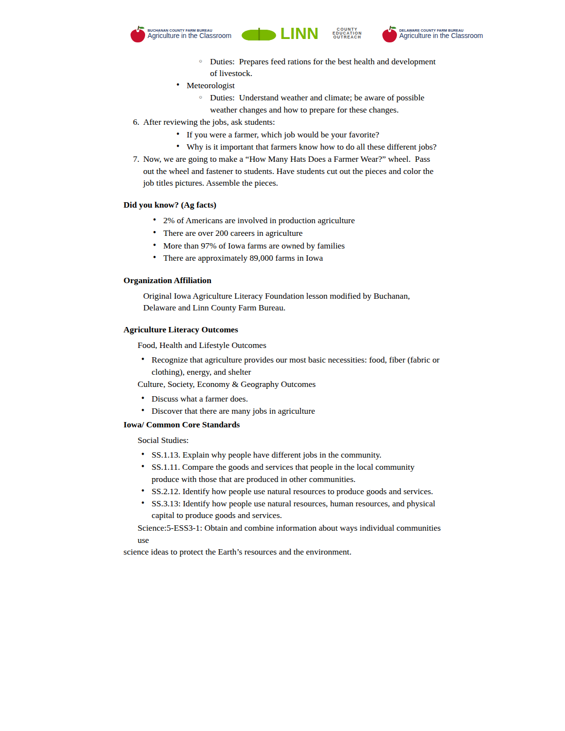Buchanan County Farm Bureau
Agriculture in the Classroom
LINN
County Education Outreach
Delaware County Farm Bureau
Agriculture in the Classroom
Duties: Prepares feed rations for the best health and development of livestock.
Meteorologist
Duties: Understand weather and climate; be aware of possible weather changes and how to prepare for these changes.
6. After reviewing the jobs, ask students:
If you were a farmer, which job would be your favorite?
Why is it important that farmers know how to do all these different jobs?
7. Now, we are going to make a “How Many Hats Does a Farmer Wear?” wheel. Pass out the wheel and fastener to students. Have students cut out the pieces and color the job titles pictures. Assemble the pieces.
Did you know? (Ag facts)
2% of Americans are involved in production agriculture
There are over 200 careers in agriculture
More than 97% of Iowa farms are owned by families
There are approximately 89,000 farms in Iowa
Organization Affiliation
Original Iowa Agriculture Literacy Foundation lesson modified by Buchanan, Delaware and Linn County Farm Bureau.
Agriculture Literacy Outcomes
Food, Health and Lifestyle Outcomes
Recognize that agriculture provides our most basic necessities: food, fiber (fabric or clothing), energy, and shelter
Culture, Society, Economy & Geography Outcomes
Discuss what a farmer does.
Discover that there are many jobs in agriculture
Iowa/ Common Core Standards
Social Studies:
SS.1.13. Explain why people have different jobs in the community.
SS.1.11. Compare the goods and services that people in the local community produce with those that are produced in other communities.
SS.2.12. Identify how people use natural resources to produce goods and services.
SS.3.13: Identify how people use natural resources, human resources, and physical capital to produce goods and services.
Science:5-ESS3-1: Obtain and combine information about ways individual communities use
science ideas to protect the Earth’s resources and the environment.